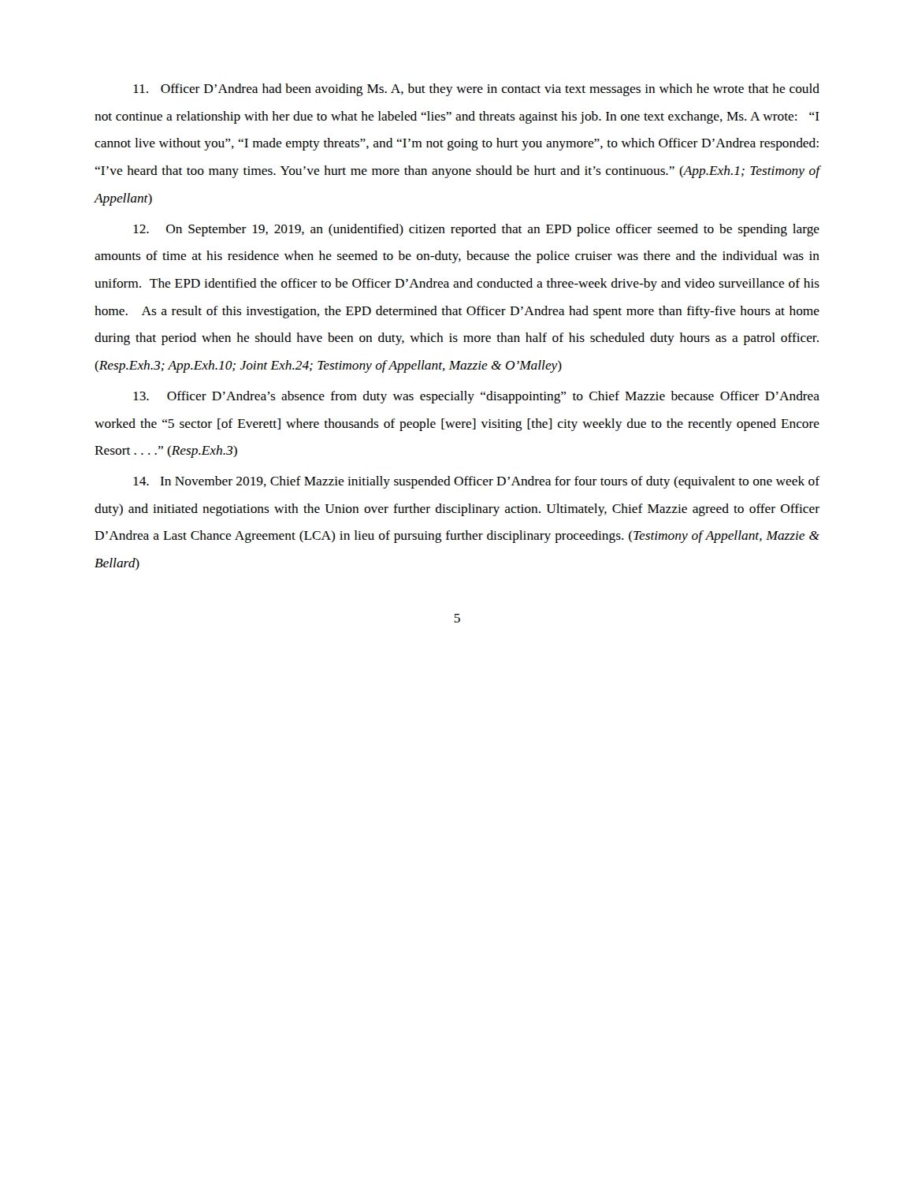11. Officer D’Andrea had been avoiding Ms. A, but they were in contact via text messages in which he wrote that he could not continue a relationship with her due to what he labeled “lies” and threats against his job. In one text exchange, Ms. A wrote: “I cannot live without you”, “I made empty threats”, and “I’m not going to hurt you anymore”, to which Officer D’Andrea responded: “I’ve heard that too many times. You’ve hurt me more than anyone should be hurt and it’s continuous.” (App.Exh.1; Testimony of Appellant)
12. On September 19, 2019, an (unidentified) citizen reported that an EPD police officer seemed to be spending large amounts of time at his residence when he seemed to be on-duty, because the police cruiser was there and the individual was in uniform. The EPD identified the officer to be Officer D’Andrea and conducted a three-week drive-by and video surveillance of his home. As a result of this investigation, the EPD determined that Officer D’Andrea had spent more than fifty-five hours at home during that period when he should have been on duty, which is more than half of his scheduled duty hours as a patrol officer. (Resp.Exh.3; App.Exh.10; Joint Exh.24; Testimony of Appellant, Mazzie & O’Malley)
13. Officer D’Andrea’s absence from duty was especially “disappointing” to Chief Mazzie because Officer D’Andrea worked the “5 sector [of Everett] where thousands of people [were] visiting [the] city weekly due to the recently opened Encore Resort . . . .” (Resp.Exh.3)
14. In November 2019, Chief Mazzie initially suspended Officer D’Andrea for four tours of duty (equivalent to one week of duty) and initiated negotiations with the Union over further disciplinary action. Ultimately, Chief Mazzie agreed to offer Officer D’Andrea a Last Chance Agreement (LCA) in lieu of pursuing further disciplinary proceedings. (Testimony of Appellant, Mazzie & Bellard)
5